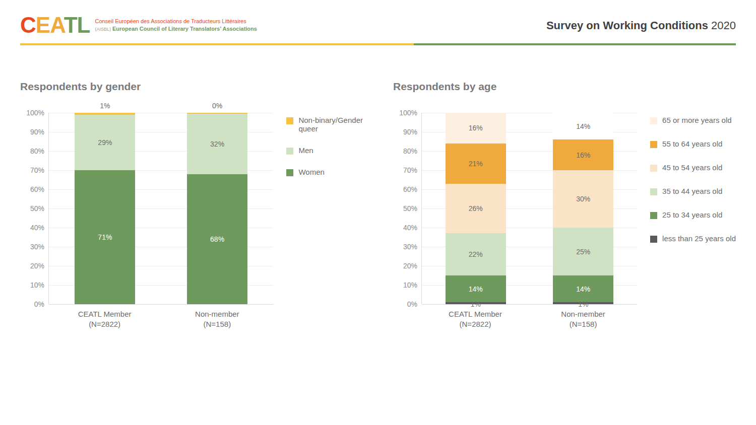CEATL
Conseil Européen des Associations de Traducteurs Littéraires
(AISBL) European Council of Literary Translators’ Associations
Survey on Working Conditions 2020
Respondents by gender
100% 90% 80% 70% 60% 50% 40% 30% 20% 10% 0%
1%
29%
71%
0%
32%
68%
CEATL Member
(N=2822)
Non-member
(N=158)
Non-binary/Gender
queer
Men
Women
Respondents by age
100% 90% 80% 70% 60% 50% 40% 30% 20% 10% 0%
16%
21%
26%
22%
14%
1%
14%
16%
30%
25%
14%
1%
CEATL Member
(N=2822)
Non-member
(N=158)
65 or more years old
55 to 64 years old
45 to 54 years old
35 to 44 years old
25 to 34 years old
less than 25 years old